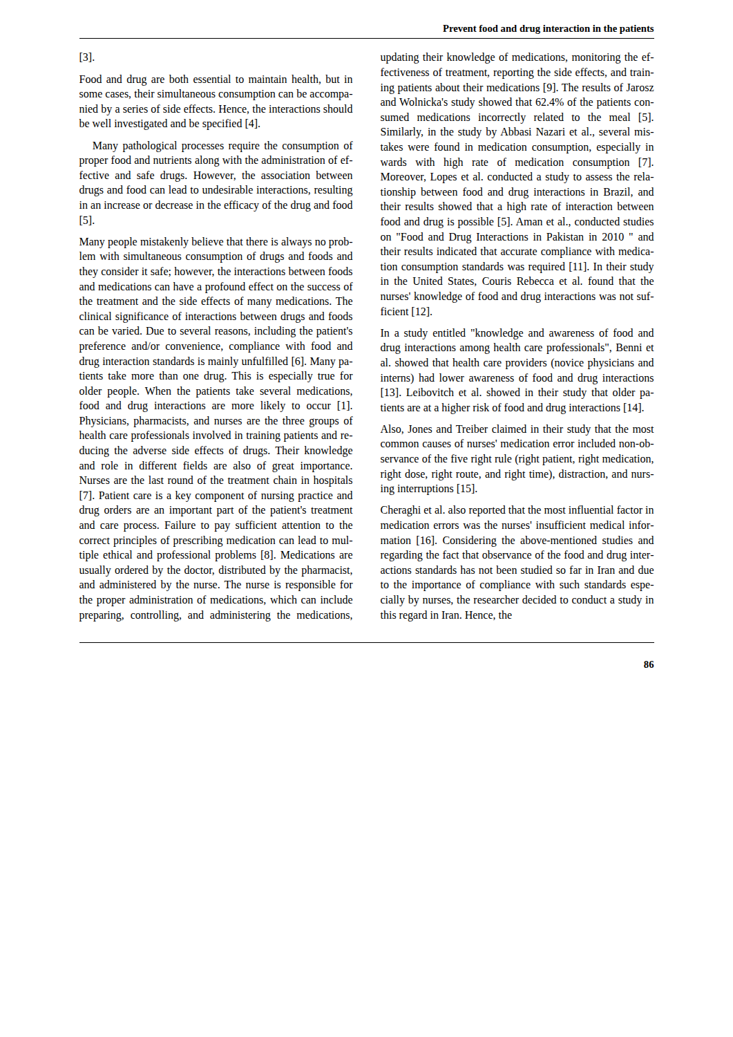Prevent food and drug interaction in the patients
[3].
Food and drug are both essential to maintain health, but in some cases, their simultaneous consumption can be accompanied by a series of side effects. Hence, the interactions should be well investigated and be specified [4].
Many pathological processes require the consumption of proper food and nutrients along with the administration of effective and safe drugs. However, the association between drugs and food can lead to undesirable interactions, resulting in an increase or decrease in the efficacy of the drug and food [5].
Many people mistakenly believe that there is always no problem with simultaneous consumption of drugs and foods and they consider it safe; however, the interactions between foods and medications can have a profound effect on the success of the treatment and the side effects of many medications. The clinical significance of interactions between drugs and foods can be varied. Due to several reasons, including the patient's preference and/or convenience, compliance with food and drug interaction standards is mainly unfulfilled [6]. Many patients take more than one drug. This is especially true for older people. When the patients take several medications, food and drug interactions are more likely to occur [1]. Physicians, pharmacists, and nurses are the three groups of health care professionals involved in training patients and reducing the adverse side effects of drugs. Their knowledge and role in different fields are also of great importance. Nurses are the last round of the treatment chain in hospitals [7]. Patient care is a key component of nursing practice and drug orders are an important part of the patient's treatment and care process. Failure to pay sufficient attention to the correct principles of prescribing medication can lead to multiple ethical and professional problems [8]. Medications are usually ordered by the doctor, distributed by the pharmacist, and administered by the nurse. The nurse is responsible for the proper administration of medications, which can include preparing, controlling, and administering the medications, updating their knowledge of medications, monitoring the effectiveness of treatment, reporting the side effects, and training patients about their medications [9]. The results of Jarosz and Wolnicka's study showed that 62.4% of the patients consumed medications incorrectly related to the meal [5]. Similarly, in the study by Abbasi Nazari et al., several mistakes were found in medication consumption, especially in wards with high rate of medication consumption [7]. Moreover, Lopes et al. conducted a study to assess the relationship between food and drug interactions in Brazil, and their results showed that a high rate of interaction between food and drug is possible [5]. Aman et al., conducted studies on "Food and Drug Interactions in Pakistan in 2010 " and their results indicated that accurate compliance with medication consumption standards was required [11]. In their study in the United States, Couris Rebecca et al. found that the nurses' knowledge of food and drug interactions was not sufficient [12].
In a study entitled "knowledge and awareness of food and drug interactions among health care professionals", Benni et al. showed that health care providers (novice physicians and interns) had lower awareness of food and drug interactions [13]. Leibovitch et al. showed in their study that older patients are at a higher risk of food and drug interactions [14].
Also, Jones and Treiber claimed in their study that the most common causes of nurses' medication error included non-observance of the five right rule (right patient, right medication, right dose, right route, and right time), distraction, and nursing interruptions [15].
Cheraghi et al. also reported that the most influential factor in medication errors was the nurses' insufficient medical information [16]. Considering the above-mentioned studies and regarding the fact that observance of the food and drug interactions standards has not been studied so far in Iran and due to the importance of compliance with such standards especially by nurses, the researcher decided to conduct a study in this regard in Iran. Hence, the
86